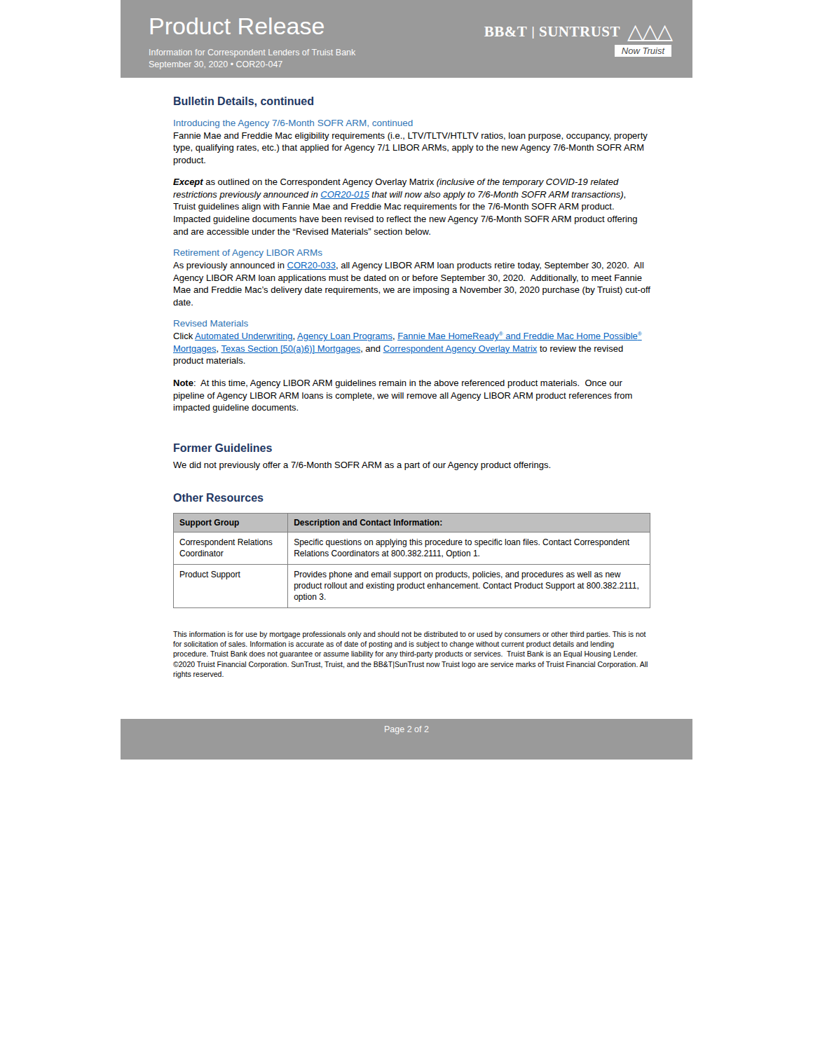Product Release
Information for Correspondent Lenders of Truist Bank
September 30, 2020 • COR20-047
BB&T | SUNTRUST △△△
Now Truist
Bulletin Details, continued
Introducing the Agency 7/6-Month SOFR ARM, continued
Fannie Mae and Freddie Mac eligibility requirements (i.e., LTV/TLTV/HTLTV ratios, loan purpose, occupancy, property type, qualifying rates, etc.) that applied for Agency 7/1 LIBOR ARMs, apply to the new Agency 7/6-Month SOFR ARM product.
Except as outlined on the Correspondent Agency Overlay Matrix (inclusive of the temporary COVID-19 related restrictions previously announced in COR20-015 that will now also apply to 7/6-Month SOFR ARM transactions), Truist guidelines align with Fannie Mae and Freddie Mac requirements for the 7/6-Month SOFR ARM product. Impacted guideline documents have been revised to reflect the new Agency 7/6-Month SOFR ARM product offering and are accessible under the “Revised Materials” section below.
Retirement of Agency LIBOR ARMs
As previously announced in COR20-033, all Agency LIBOR ARM loan products retire today, September 30, 2020. All Agency LIBOR ARM loan applications must be dated on or before September 30, 2020. Additionally, to meet Fannie Mae and Freddie Mac’s delivery date requirements, we are imposing a November 30, 2020 purchase (by Truist) cut-off date.
Revised Materials
Click Automated Underwriting, Agency Loan Programs, Fannie Mae HomeReady® and Freddie Mac Home Possible® Mortgages, Texas Section [50(a)6)] Mortgages, and Correspondent Agency Overlay Matrix to review the revised product materials.
Note: At this time, Agency LIBOR ARM guidelines remain in the above referenced product materials. Once our pipeline of Agency LIBOR ARM loans is complete, we will remove all Agency LIBOR ARM product references from impacted guideline documents.
Former Guidelines
We did not previously offer a 7/6-Month SOFR ARM as a part of our Agency product offerings.
Other Resources
| Support Group | Description and Contact Information: |
| --- | --- |
| Correspondent Relations Coordinator | Specific questions on applying this procedure to specific loan files. Contact Correspondent Relations Coordinators at 800.382.2111, Option 1. |
| Product Support | Provides phone and email support on products, policies, and procedures as well as new product rollout and existing product enhancement. Contact Product Support at 800.382.2111, option 3. |
This information is for use by mortgage professionals only and should not be distributed to or used by consumers or other third parties. This is not for solicitation of sales. Information is accurate as of date of posting and is subject to change without current product details and lending procedure. Truist Bank does not guarantee or assume liability for any third-party products or services. Truist Bank is an Equal Housing Lender. ©2020 Truist Financial Corporation. SunTrust, Truist, and the BB&T|SunTrust now Truist logo are service marks of Truist Financial Corporation. All rights reserved.
Page 2 of 2